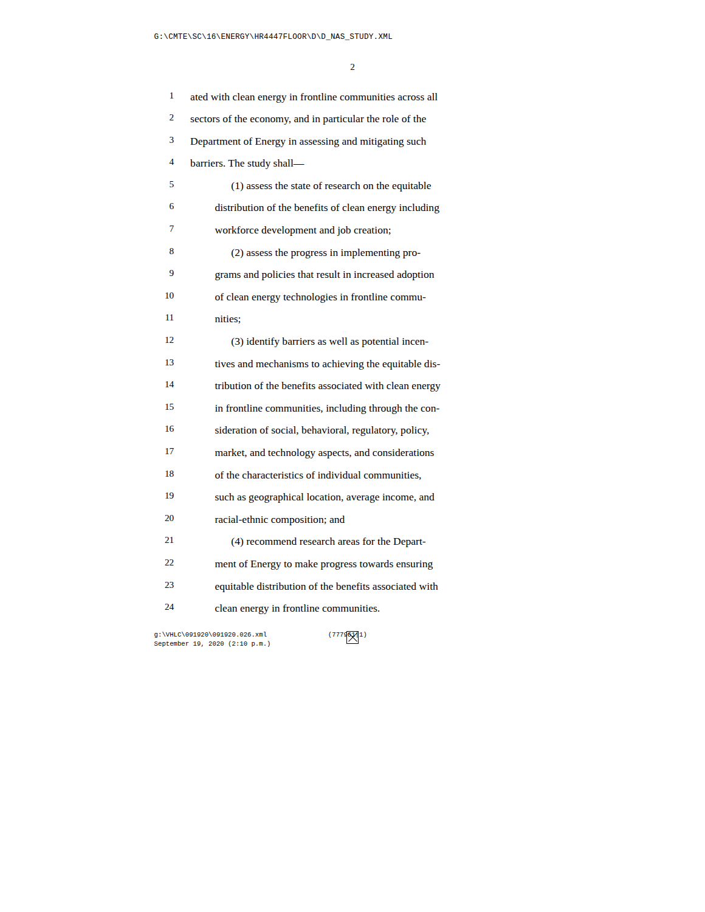G:\CMTE\SC\16\ENERGY\HR4447FLOOR\D\D_NAS_STUDY.XML
2
ated with clean energy in frontline communities across all
sectors of the economy, and in particular the role of the
Department of Energy in assessing and mitigating such
barriers. The study shall—
(1) assess the state of research on the equitable
distribution of the benefits of clean energy including
workforce development and job creation;
(2) assess the progress in implementing pro-
grams and policies that result in increased adoption
of clean energy technologies in frontline commu-
nities;
(3) identify barriers as well as potential incen-
tives and mechanisms to achieving the equitable dis-
tribution of the benefits associated with clean energy
in frontline communities, including through the con-
sideration of social, behavioral, regulatory, policy,
market, and technology aspects, and considerations
of the characteristics of individual communities,
such as geographical location, average income, and
racial-ethnic composition; and
(4) recommend research areas for the Depart-
ment of Energy to make progress towards ensuring
equitable distribution of the benefits associated with
clean energy in frontline communities.
g:\VHLC\091920\091920.026.xml (777961|1)
September 19, 2020 (2:10 p.m.)